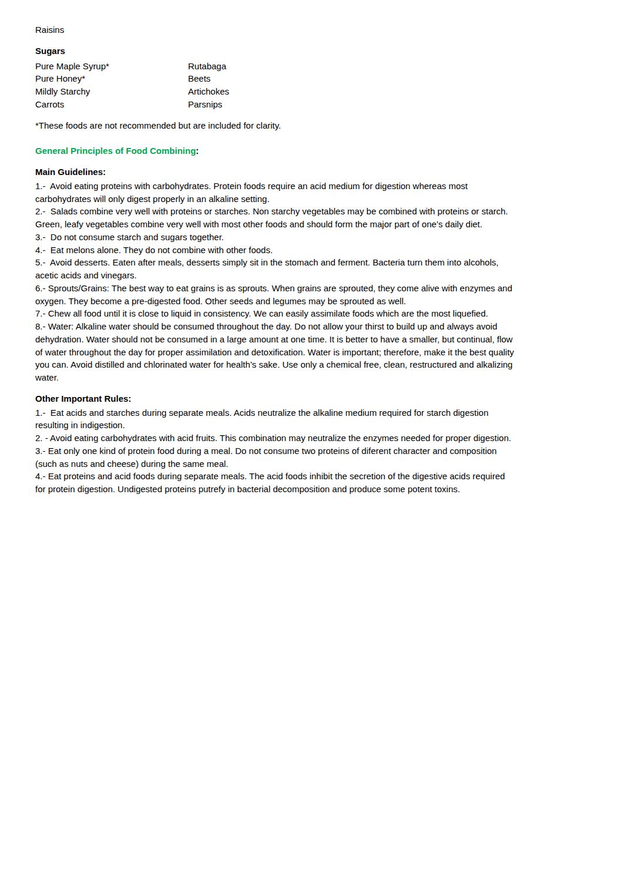Raisins
Sugars
| Pure Maple Syrup* | Rutabaga |
| Pure Honey* | Beets |
| Mildly Starchy | Artichokes |
| Carrots | Parsnips |
*These foods are not recommended but are included for clarity.
General Principles of Food Combining:
Main Guidelines:
1.- Avoid eating proteins with carbohydrates. Protein foods require an acid medium for digestion whereas most carbohydrates will only digest properly in an alkaline setting.
2.- Salads combine very well with proteins or starches. Non starchy vegetables may be combined with proteins or starch. Green, leafy vegetables combine very well with most other foods and should form the major part of one’s daily diet.
3.- Do not consume starch and sugars together.
4.- Eat melons alone. They do not combine with other foods.
5.- Avoid desserts. Eaten after meals, desserts simply sit in the stomach and ferment. Bacteria turn them into alcohols, acetic acids and vinegars.
6.- Sprouts/Grains: The best way to eat grains is as sprouts. When grains are sprouted, they come alive with enzymes and oxygen. They become a pre-digested food. Other seeds and legumes may be sprouted as well.
7.- Chew all food until it is close to liquid in consistency. We can easily assimilate foods which are the most liquefied.
8.- Water: Alkaline water should be consumed throughout the day. Do not allow your thirst to build up and always avoid dehydration. Water should not be consumed in a large amount at one time. It is better to have a smaller, but continual, flow of water throughout the day for proper assimilation and detoxification. Water is important; therefore, make it the best quality you can. Avoid distilled and chlorinated water for health’s sake. Use only a chemical free, clean, restructured and alkalizing water.
Other Important Rules:
1.- Eat acids and starches during separate meals. Acids neutralize the alkaline medium required for starch digestion resulting in indigestion.
2. - Avoid eating carbohydrates with acid fruits. This combination may neutralize the enzymes needed for proper digestion.
3.- Eat only one kind of protein food during a meal. Do not consume two proteins of diferent character and composition (such as nuts and cheese) during the same meal.
4.- Eat proteins and acid foods during separate meals. The acid foods inhibit the secretion of the digestive acids required for protein digestion. Undigested proteins putrefy in bacterial decomposition and produce some potent toxins.